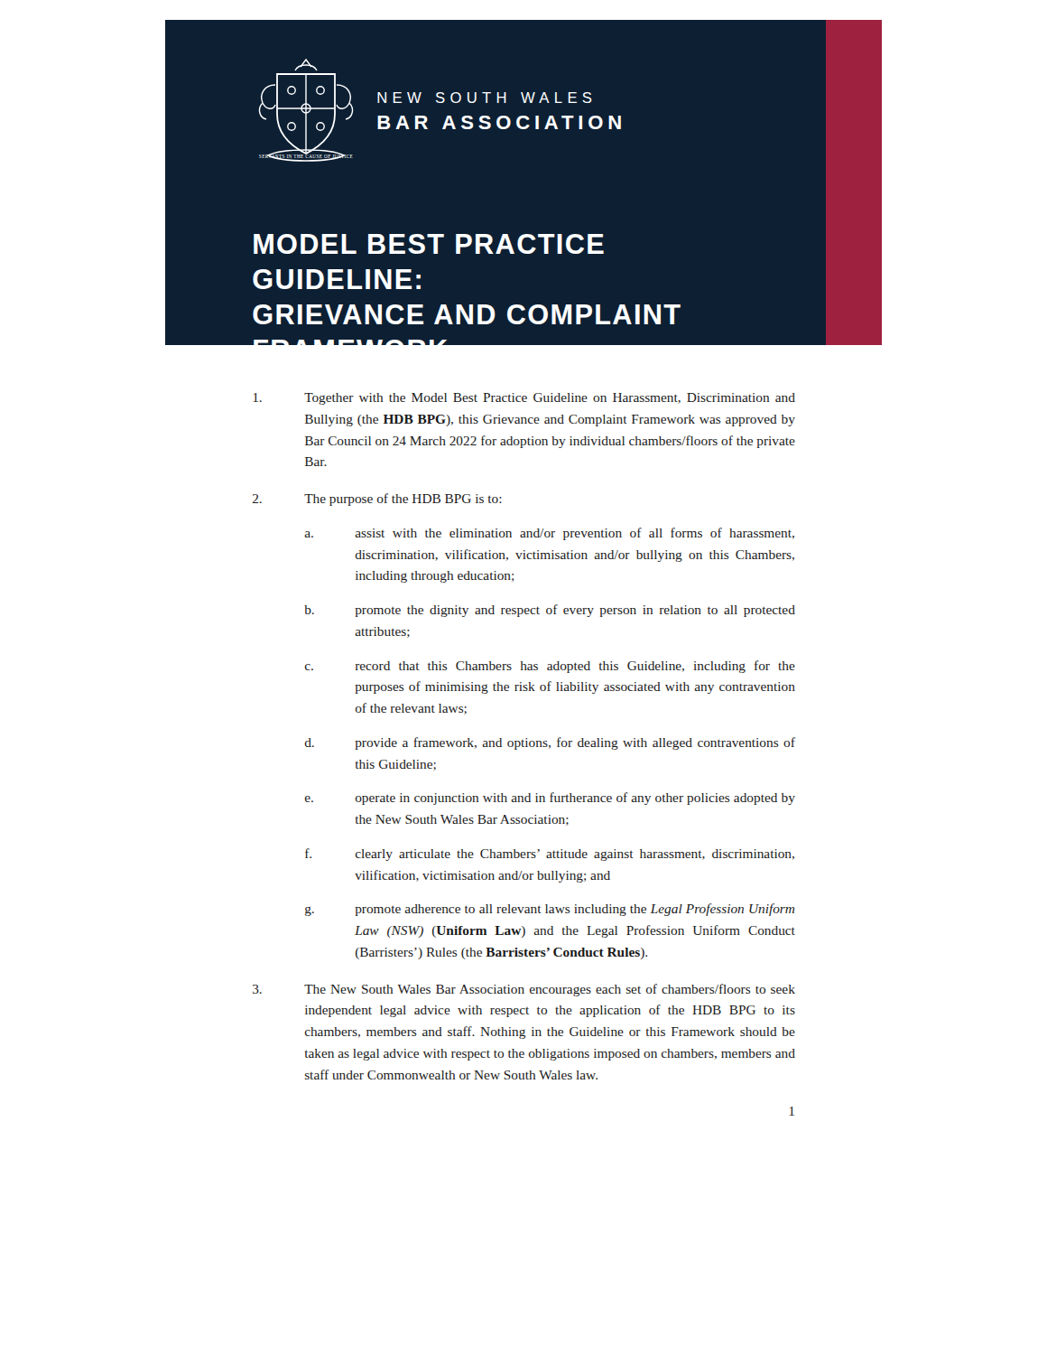SERVANTS IN THE CAUSE OF JUSTICE
New South Wales
Bar Association
Model Best Practice Guideline:
Grievance and Complaint Framework
Together with the Model Best Practice Guideline on Harassment, Discrimination and Bullying (the HDB BPG), this Grievance and Complaint Framework was approved by Bar Council on 24 March 2022 for adoption by individual chambers/floors of the private Bar.
The purpose of the HDB BPG is to:
assist with the elimination and/or prevention of all forms of harassment, discrimination, vilification, victimisation and/or bullying on this Chambers, including through education;
promote the dignity and respect of every person in relation to all protected attributes;
record that this Chambers has adopted this Guideline, including for the purposes of minimising the risk of liability associated with any contravention of the relevant laws;
provide a framework, and options, for dealing with alleged contraventions of this Guideline;
operate in conjunction with and in furtherance of any other policies adopted by the New South Wales Bar Association;
clearly articulate the Chambers’ attitude against harassment, discrimination, vilification, victimisation and/or bullying; and
promote adherence to all relevant laws including the Legal Profession Uniform Law (NSW) (Uniform Law) and the Legal Profession Uniform Conduct (Barristers’) Rules (the Barristers’ Conduct Rules).
The New South Wales Bar Association encourages each set of chambers/floors to seek independent legal advice with respect to the application of the HDB BPG to its chambers, members and staff. Nothing in the Guideline or this Framework should be taken as legal advice with respect to the obligations imposed on chambers, members and staff under Commonwealth or New South Wales law.
1